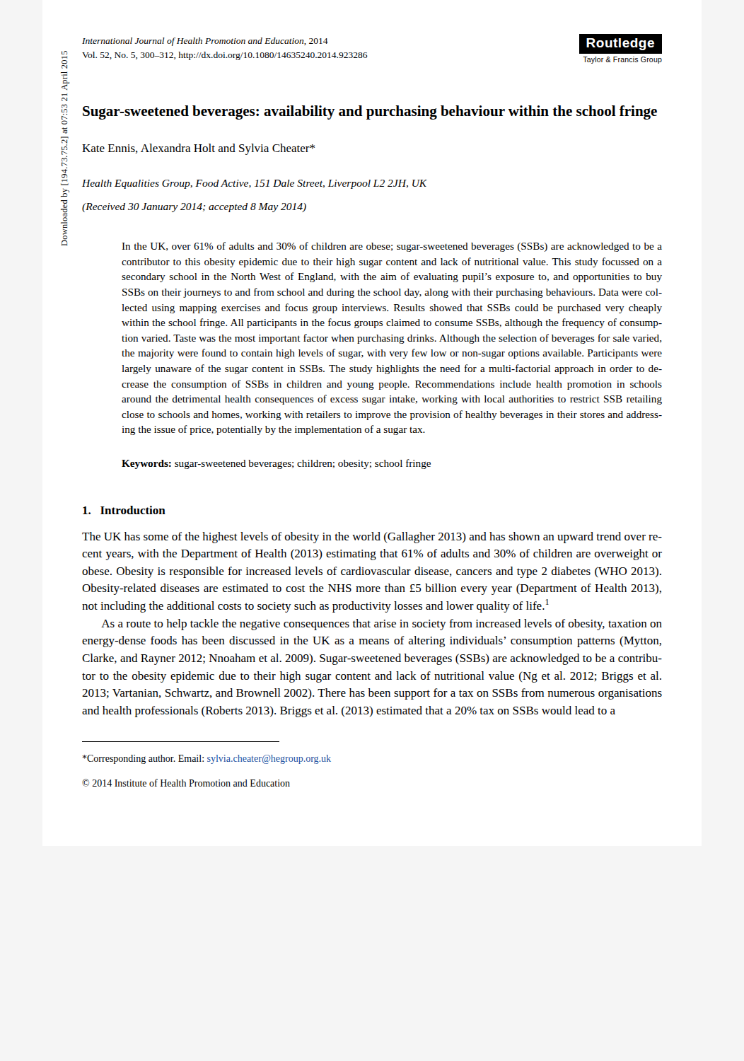Downloaded by [194.73.75.2] at 07:53 21 April 2015
International Journal of Health Promotion and Education, 2014
Vol. 52, No. 5, 300–312, http://dx.doi.org/10.1080/14635240.2014.923286
Routledge
Taylor & Francis Group
Sugar-sweetened beverages: availability and purchasing behaviour within the school fringe
Kate Ennis, Alexandra Holt and Sylvia Cheater*
Health Equalities Group, Food Active, 151 Dale Street, Liverpool L2 2JH, UK
(Received 30 January 2014; accepted 8 May 2014)
In the UK, over 61% of adults and 30% of children are obese; sugar-sweetened beverages (SSBs) are acknowledged to be a contributor to this obesity epidemic due to their high sugar content and lack of nutritional value. This study focussed on a secondary school in the North West of England, with the aim of evaluating pupil’s exposure to, and opportunities to buy SSBs on their journeys to and from school and during the school day, along with their purchasing behaviours. Data were collected using mapping exercises and focus group interviews. Results showed that SSBs could be purchased very cheaply within the school fringe. All participants in the focus groups claimed to consume SSBs, although the frequency of consumption varied. Taste was the most important factor when purchasing drinks. Although the selection of beverages for sale varied, the majority were found to contain high levels of sugar, with very few low or non-sugar options available. Participants were largely unaware of the sugar content in SSBs. The study highlights the need for a multi-factorial approach in order to decrease the consumption of SSBs in children and young people. Recommendations include health promotion in schools around the detrimental health consequences of excess sugar intake, working with local authorities to restrict SSB retailing close to schools and homes, working with retailers to improve the provision of healthy beverages in their stores and addressing the issue of price, potentially by the implementation of a sugar tax.
Keywords: sugar-sweetened beverages; children; obesity; school fringe
1. Introduction
The UK has some of the highest levels of obesity in the world (Gallagher 2013) and has shown an upward trend over recent years, with the Department of Health (2013) estimating that 61% of adults and 30% of children are overweight or obese. Obesity is responsible for increased levels of cardiovascular disease, cancers and type 2 diabetes (WHO 2013). Obesity-related diseases are estimated to cost the NHS more than £5 billion every year (Department of Health 2013), not including the additional costs to society such as productivity losses and lower quality of life.1
As a route to help tackle the negative consequences that arise in society from increased levels of obesity, taxation on energy-dense foods has been discussed in the UK as a means of altering individuals’ consumption patterns (Mytton, Clarke, and Rayner 2012; Nnoaham et al. 2009). Sugar-sweetened beverages (SSBs) are acknowledged to be a contributor to the obesity epidemic due to their high sugar content and lack of nutritional value (Ng et al. 2012; Briggs et al. 2013; Vartanian, Schwartz, and Brownell 2002). There has been support for a tax on SSBs from numerous organisations and health professionals (Roberts 2013). Briggs et al. (2013) estimated that a 20% tax on SSBs would lead to a
*Corresponding author. Email: sylvia.cheater@hegroup.org.uk
© 2014 Institute of Health Promotion and Education